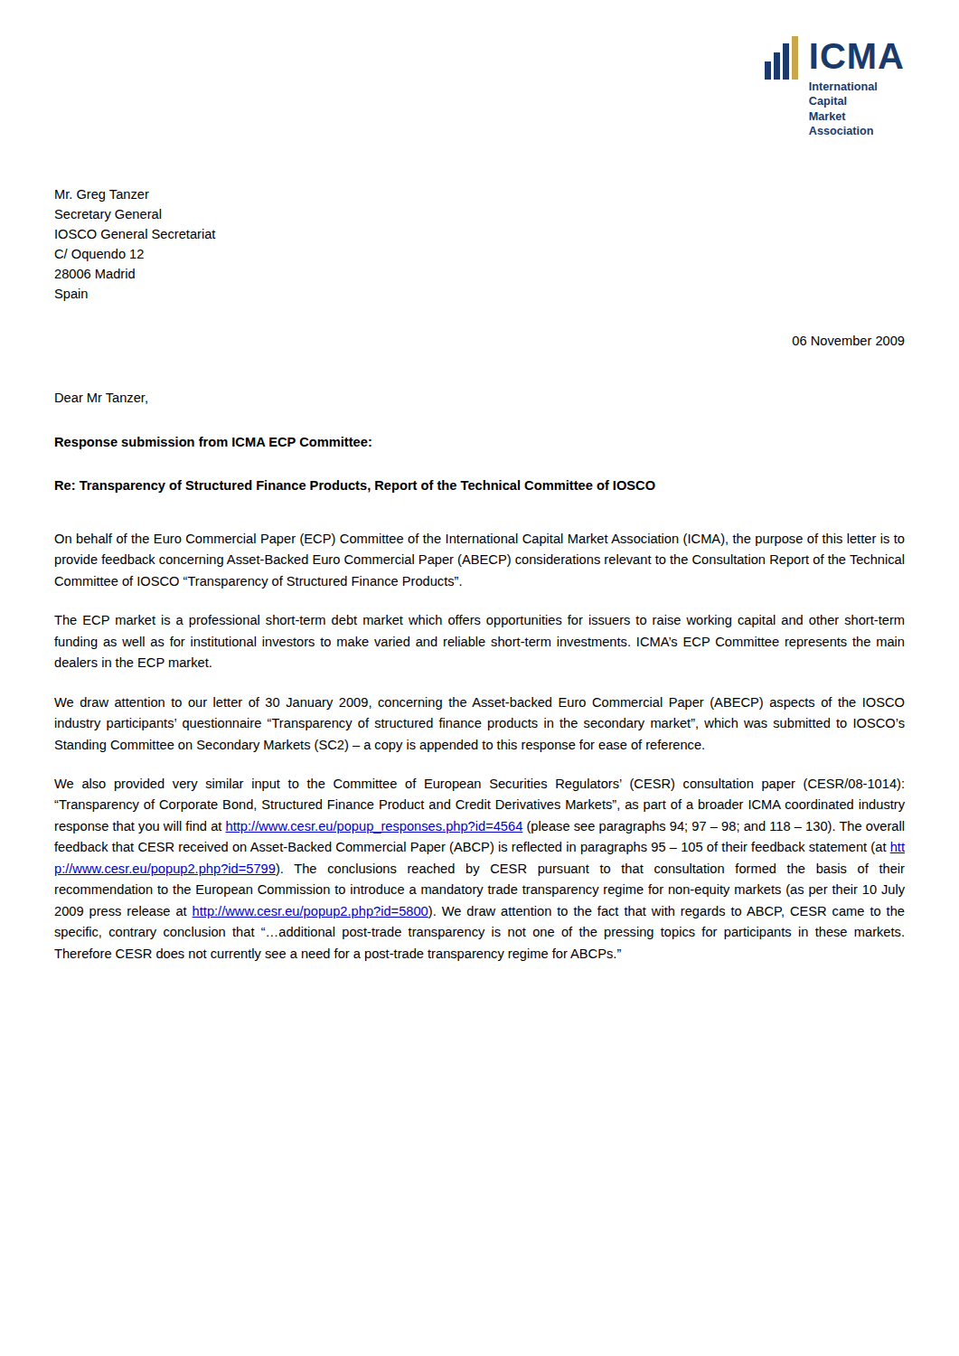ICMA
International
Capital
Market
Association
Mr. Greg Tanzer
Secretary General
IOSCO General Secretariat
C/ Oquendo 12
28006 Madrid
Spain
06 November 2009
Dear Mr Tanzer,
Response submission from ICMA ECP Committee:
Re: Transparency of Structured Finance Products, Report of the Technical Committee of IOSCO
On behalf of the Euro Commercial Paper (ECP) Committee of the International Capital Market Association (ICMA), the purpose of this letter is to provide feedback concerning Asset-Backed Euro Commercial Paper (ABECP) considerations relevant to the Consultation Report of the Technical Committee of IOSCO “Transparency of Structured Finance Products”.
The ECP market is a professional short-term debt market which offers opportunities for issuers to raise working capital and other short-term funding as well as for institutional investors to make varied and reliable short-term investments. ICMA’s ECP Committee represents the main dealers in the ECP market.
We draw attention to our letter of 30 January 2009, concerning the Asset-backed Euro Commercial Paper (ABECP) aspects of the IOSCO industry participants’ questionnaire “Transparency of structured finance products in the secondary market”, which was submitted to IOSCO’s Standing Committee on Secondary Markets (SC2) – a copy is appended to this response for ease of reference.
We also provided very similar input to the Committee of European Securities Regulators’ (CESR) consultation paper (CESR/08-1014): “Transparency of Corporate Bond, Structured Finance Product and Credit Derivatives Markets”, as part of a broader ICMA coordinated industry response that you will find at http://www.cesr.eu/popup_responses.php?id=4564 (please see paragraphs 94; 97 – 98; and 118 – 130). The overall feedback that CESR received on Asset-Backed Commercial Paper (ABCP) is reflected in paragraphs 95 – 105 of their feedback statement (at http://www.cesr.eu/popup2.php?id=5799). The conclusions reached by CESR pursuant to that consultation formed the basis of their recommendation to the European Commission to introduce a mandatory trade transparency regime for non-equity markets (as per their 10 July 2009 press release at http://www.cesr.eu/popup2.php?id=5800). We draw attention to the fact that with regards to ABCP, CESR came to the specific, contrary conclusion that “…additional post-trade transparency is not one of the pressing topics for participants in these markets. Therefore CESR does not currently see a need for a post-trade transparency regime for ABCPs.”